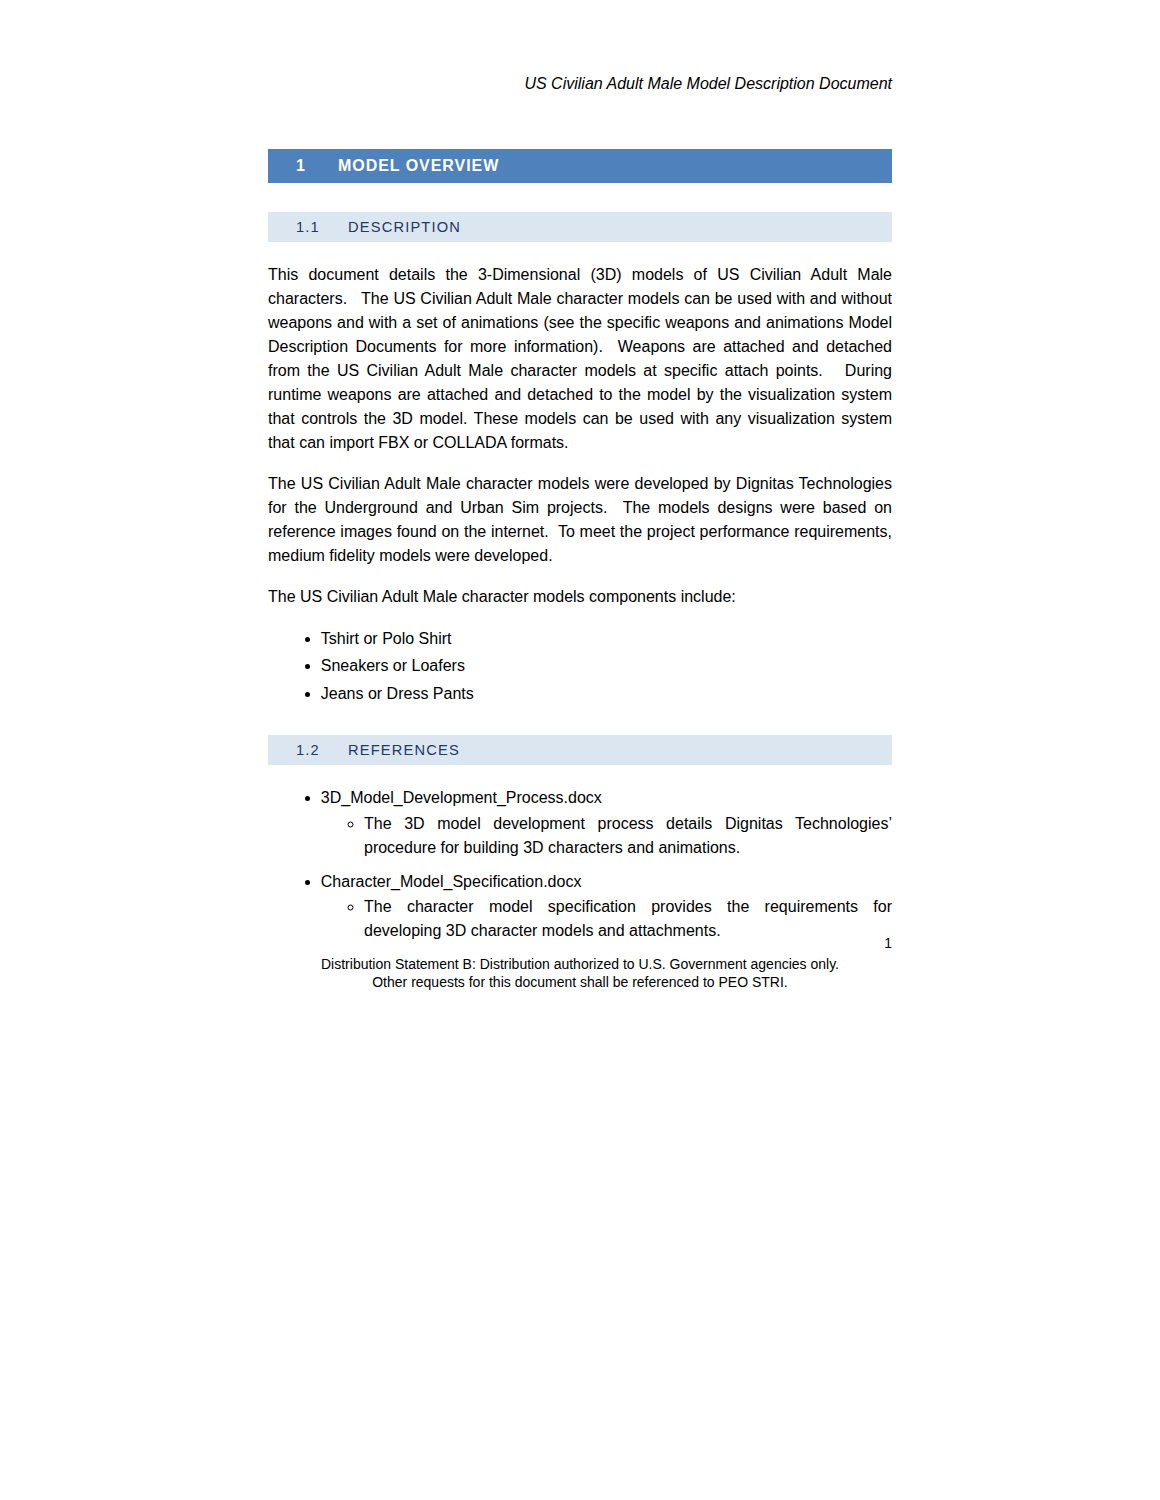US Civilian Adult Male Model Description Document
1 Model Overview
1.1 Description
This document details the 3-Dimensional (3D) models of US Civilian Adult Male characters. The US Civilian Adult Male character models can be used with and without weapons and with a set of animations (see the specific weapons and animations Model Description Documents for more information). Weapons are attached and detached from the US Civilian Adult Male character models at specific attach points. During runtime weapons are attached and detached to the model by the visualization system that controls the 3D model. These models can be used with any visualization system that can import FBX or COLLADA formats.
The US Civilian Adult Male character models were developed by Dignitas Technologies for the Underground and Urban Sim projects. The models designs were based on reference images found on the internet. To meet the project performance requirements, medium fidelity models were developed.
The US Civilian Adult Male character models components include:
Tshirt or Polo Shirt
Sneakers or Loafers
Jeans or Dress Pants
1.2 References
3D_Model_Development_Process.docx
The 3D model development process details Dignitas Technologies’ procedure for building 3D characters and animations.
Character_Model_Specification.docx
The character model specification provides the requirements for developing 3D character models and attachments.
1
Distribution Statement B: Distribution authorized to U.S. Government agencies only.
Other requests for this document shall be referenced to PEO STRI.